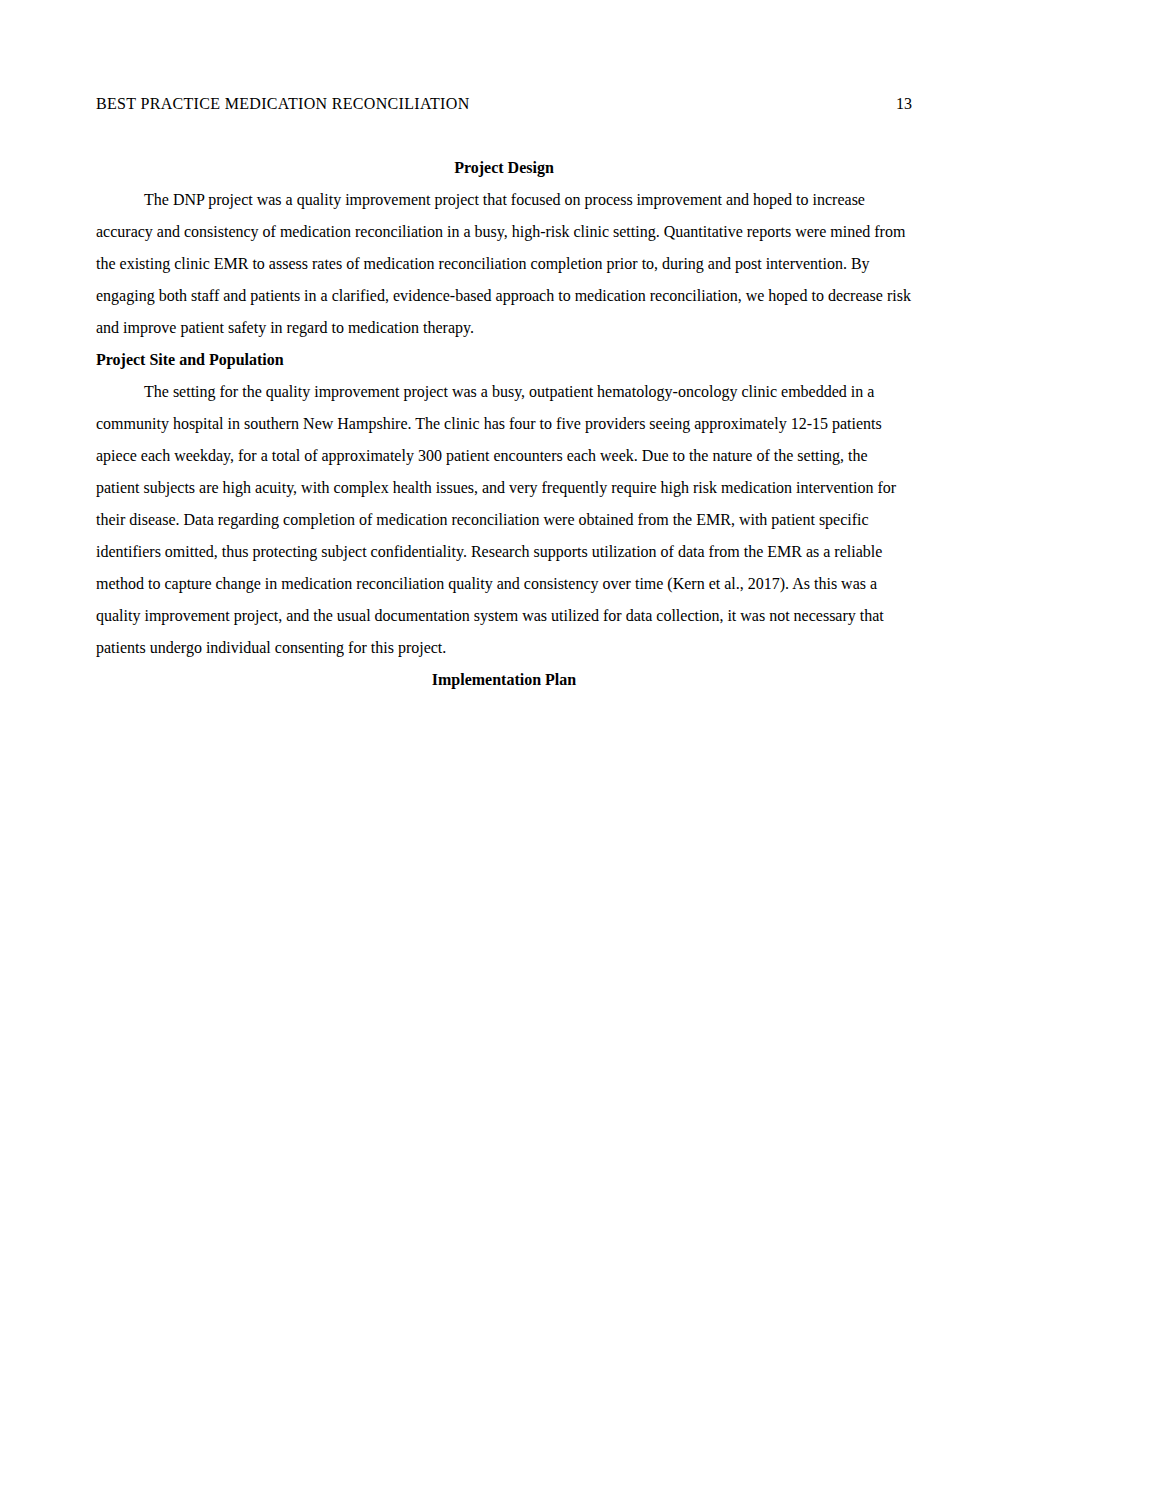Best Practice Medication Reconciliation 13
Project Design
The DNP project was a quality improvement project that focused on process improvement and hoped to increase accuracy and consistency of medication reconciliation in a busy, high-risk clinic setting. Quantitative reports were mined from the existing clinic EMR to assess rates of medication reconciliation completion prior to, during and post intervention. By engaging both staff and patients in a clarified, evidence-based approach to medication reconciliation, we hoped to decrease risk and improve patient safety in regard to medication therapy.
Project Site and Population
The setting for the quality improvement project was a busy, outpatient hematology-oncology clinic embedded in a community hospital in southern New Hampshire. The clinic has four to five providers seeing approximately 12-15 patients apiece each weekday, for a total of approximately 300 patient encounters each week. Due to the nature of the setting, the patient subjects are high acuity, with complex health issues, and very frequently require high risk medication intervention for their disease. Data regarding completion of medication reconciliation were obtained from the EMR, with patient specific identifiers omitted, thus protecting subject confidentiality. Research supports utilization of data from the EMR as a reliable method to capture change in medication reconciliation quality and consistency over time (Kern et al., 2017). As this was a quality improvement project, and the usual documentation system was utilized for data collection, it was not necessary that patients undergo individual consenting for this project.
Implementation Plan